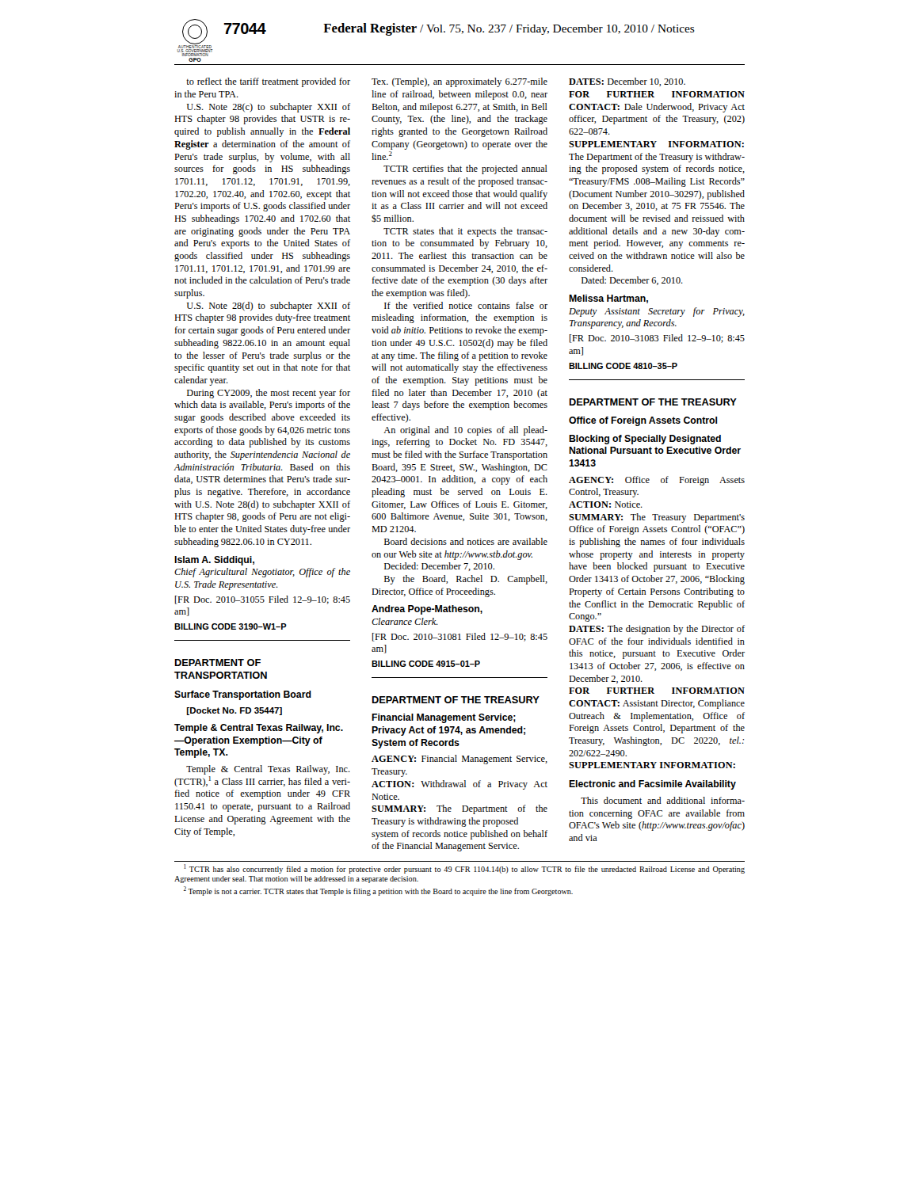AUTHENTICATED
U.S. GOVERNMENT
INFORMATION
GPO
77044
Federal Register / Vol. 75, No. 237 / Friday, December 10, 2010 / Notices
to reflect the tariff treatment provided for in the Peru TPA.
U.S. Note 28(c) to subchapter XXII of HTS chapter 98 provides that USTR is required to publish annually in the Federal Register a determination of the amount of Peru's trade surplus, by volume, with all sources for goods in HS subheadings 1701.11, 1701.12, 1701.91, 1701.99, 1702.20, 1702.40, and 1702.60, except that Peru's imports of U.S. goods classified under HS subheadings 1702.40 and 1702.60 that are originating goods under the Peru TPA and Peru's exports to the United States of goods classified under HS subheadings 1701.11, 1701.12, 1701.91, and 1701.99 are not included in the calculation of Peru's trade surplus.
U.S. Note 28(d) to subchapter XXII of HTS chapter 98 provides duty-free treatment for certain sugar goods of Peru entered under subheading 9822.06.10 in an amount equal to the lesser of Peru's trade surplus or the specific quantity set out in that note for that calendar year.
During CY2009, the most recent year for which data is available, Peru's imports of the sugar goods described above exceeded its exports of those goods by 64,026 metric tons according to data published by its customs authority, the Superintendencia Nacional de Administración Tributaria. Based on this data, USTR determines that Peru's trade surplus is negative. Therefore, in accordance with U.S. Note 28(d) to subchapter XXII of HTS chapter 98, goods of Peru are not eligible to enter the United States duty-free under subheading 9822.06.10 in CY2011.
Islam A. Siddiqui,
Chief Agricultural Negotiator, Office of the U.S. Trade Representative.
[FR Doc. 2010–31055 Filed 12–9–10; 8:45 am]
BILLING CODE 3190–W1–P
DEPARTMENT OF TRANSPORTATION
Surface Transportation Board
[Docket No. FD 35447]
Temple & Central Texas Railway, Inc.—Operation Exemption—City of Temple, TX.
Temple & Central Texas Railway, Inc. (TCTR),1 a Class III carrier, has filed a verified notice of exemption under 49 CFR 1150.41 to operate, pursuant to a Railroad License and Operating Agreement with the City of Temple,
Tex. (Temple), an approximately 6.277-mile line of railroad, between milepost 0.0, near Belton, and milepost 6.277, at Smith, in Bell County, Tex. (the line), and the trackage rights granted to the Georgetown Railroad Company (Georgetown) to operate over the line.2
TCTR certifies that the projected annual revenues as a result of the proposed transaction will not exceed those that would qualify it as a Class III carrier and will not exceed $5 million.
TCTR states that it expects the transaction to be consummated by February 10, 2011. The earliest this transaction can be consummated is December 24, 2010, the effective date of the exemption (30 days after the exemption was filed).
If the verified notice contains false or misleading information, the exemption is void ab initio. Petitions to revoke the exemption under 49 U.S.C. 10502(d) may be filed at any time. The filing of a petition to revoke will not automatically stay the effectiveness of the exemption. Stay petitions must be filed no later than December 17, 2010 (at least 7 days before the exemption becomes effective).
An original and 10 copies of all pleadings, referring to Docket No. FD 35447, must be filed with the Surface Transportation Board, 395 E Street, SW., Washington, DC 20423–0001. In addition, a copy of each pleading must be served on Louis E. Gitomer, Law Offices of Louis E. Gitomer, 600 Baltimore Avenue, Suite 301, Towson, MD 21204.
Board decisions and notices are available on our Web site at http://www.stb.dot.gov.
Decided: December 7, 2010.
By the Board, Rachel D. Campbell, Director, Office of Proceedings.
Andrea Pope-Matheson,
Clearance Clerk.
[FR Doc. 2010–31081 Filed 12–9–10; 8:45 am]
BILLING CODE 4915–01–P
DEPARTMENT OF THE TREASURY
Financial Management Service; Privacy Act of 1974, as Amended; System of Records
AGENCY: Financial Management Service, Treasury.
ACTION: Withdrawal of a Privacy Act Notice.
SUMMARY: The Department of the Treasury is withdrawing the proposed
system of records notice published on behalf of the Financial Management Service.
DATES: December 10, 2010.
FOR FURTHER INFORMATION CONTACT: Dale Underwood, Privacy Act officer, Department of the Treasury, (202) 622–0874.
SUPPLEMENTARY INFORMATION: The Department of the Treasury is withdrawing the proposed system of records notice, “Treasury/FMS .008–Mailing List Records” (Document Number 2010–30297), published on December 3, 2010, at 75 FR 75546. The document will be revised and reissued with additional details and a new 30-day comment period. However, any comments received on the withdrawn notice will also be considered.
Dated: December 6, 2010.
Melissa Hartman,
Deputy Assistant Secretary for Privacy, Transparency, and Records.
[FR Doc. 2010–31083 Filed 12–9–10; 8:45 am]
BILLING CODE 4810–35–P
DEPARTMENT OF THE TREASURY
Office of Foreign Assets Control
Blocking of Specially Designated National Pursuant to Executive Order 13413
AGENCY: Office of Foreign Assets Control, Treasury.
ACTION: Notice.
SUMMARY: The Treasury Department's Office of Foreign Assets Control (“OFAC”) is publishing the names of four individuals whose property and interests in property have been blocked pursuant to Executive Order 13413 of October 27, 2006, “Blocking Property of Certain Persons Contributing to the Conflict in the Democratic Republic of Congo.”
DATES: The designation by the Director of OFAC of the four individuals identified in this notice, pursuant to Executive Order 13413 of October 27, 2006, is effective on December 2, 2010.
FOR FURTHER INFORMATION CONTACT: Assistant Director, Compliance Outreach & Implementation, Office of Foreign Assets Control, Department of the Treasury, Washington, DC 20220, tel.: 202/622–2490.
SUPPLEMENTARY INFORMATION:
Electronic and Facsimile Availability
This document and additional information concerning OFAC are available from OFAC's Web site (http://www.treas.gov/ofac) and via
1 TCTR has also concurrently filed a motion for protective order pursuant to 49 CFR 1104.14(b) to allow TCTR to file the unredacted Railroad License and Operating Agreement under seal. That motion will be addressed in a separate decision.
2 Temple is not a carrier. TCTR states that Temple is filing a petition with the Board to acquire the line from Georgetown.